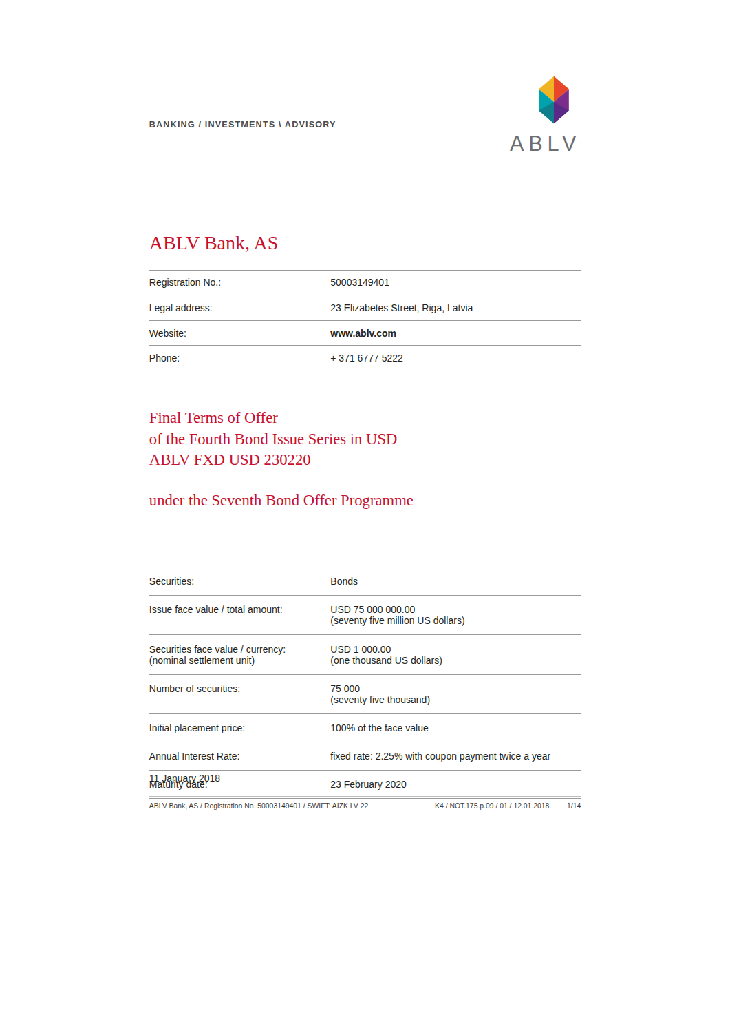BANKING / INVESTMENTS \ ADVISORY
ABLV
ABLV Bank, AS
| Registration No.: | 50003149401 |
| Legal address: | 23 Elizabetes Street, Riga, Latvia |
| Website: | www.ablv.com |
| Phone: | + 371 6777 5222 |
Final Terms of Offer
of the Fourth Bond Issue Series in USD
ABLV FXD USD 230220
under the Seventh Bond Offer Programme
| Securities: | Bonds |
| Issue face value / total amount: | USD 75 000 000.00 (seventy five million US dollars) |
| Securities face value / currency: (nominal settlement unit) | USD 1 000.00 (one thousand US dollars) |
| Number of securities: | 75 000 (seventy five thousand) |
| Initial placement price: | 100% of the face value |
| Annual Interest Rate: | fixed rate: 2.25% with coupon payment twice a year |
| Maturity date: | 23 February 2020 |
11 January 2018
ABLV Bank, AS / Registration No. 50003149401 / SWIFT: AIZK LV 22
K4 / NOT.175.p.09 / 01 / 12.01.2018.1/14